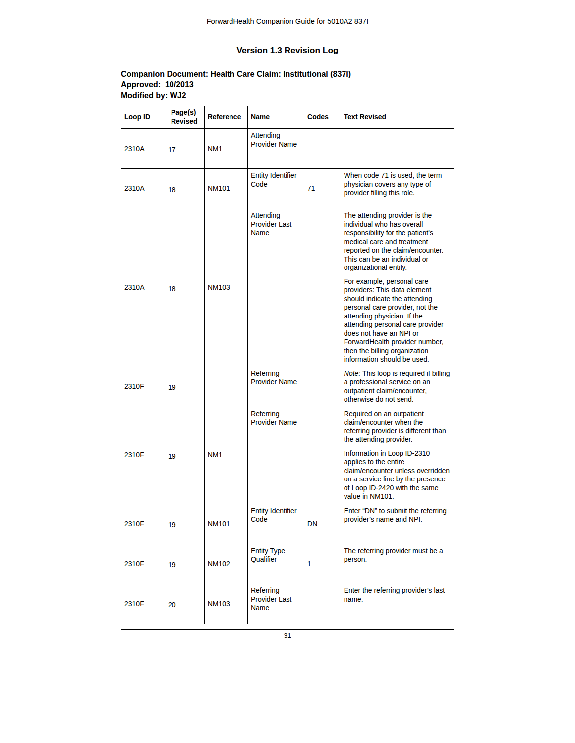ForwardHealth Companion Guide for 5010A2 837I
Version 1.3 Revision Log
Companion Document: Health Care Claim: Institutional (837I)
Approved: 10/2013
Modified by: WJ2
| Loop ID | Page(s) Revised | Reference | Name | Codes | Text Revised |
| --- | --- | --- | --- | --- | --- |
| 2310A | 17 | NM1 | Attending Provider Name | | |
| 2310A | 18 | NM101 | Entity Identifier Code | 71 | When code 71 is used, the term physician covers any type of provider filling this role. |
| 2310A | 18 | NM103 | Attending Provider Last Name | | The attending provider is the individual who has overall responsibility for the patient's medical care and treatment reported on the claim/encounter. This can be an individual or organizational entity. For example, personal care providers: This data element should indicate the attending personal care provider, not the attending physician. If the attending personal care provider does not have an NPI or ForwardHealth provider number, then the billing organization information should be used. |
| 2310F | 19 | | Referring Provider Name | | Note: This loop is required if billing a professional service on an outpatient claim/encounter, otherwise do not send. |
| 2310F | 19 | NM1 | Referring Provider Name | | Required on an outpatient claim/encounter when the referring provider is different than the attending provider. Information in Loop ID-2310 applies to the entire claim/encounter unless overridden on a service line by the presence of Loop ID-2420 with the same value in NM101. |
| 2310F | 19 | NM101 | Entity Identifier Code | DN | Enter “DN” to submit the referring provider’s name and NPI. |
| 2310F | 19 | NM102 | Entity Type Qualifier | 1 | The referring provider must be a person. |
| 2310F | 20 | NM103 | Referring Provider Last Name | | Enter the referring provider’s last name. |
31